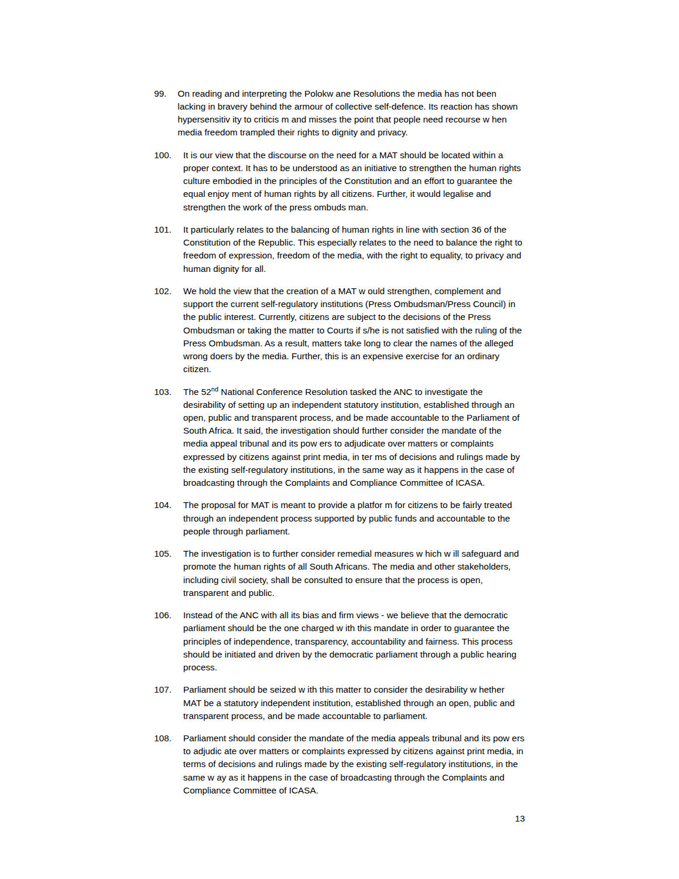99.
On reading and interpreting the Polokw ane Resolutions the media has not been lacking in bravery behind the armour of collective self-defence. Its reaction has shown hypersensitiv ity to criticis m and misses the point that people need recourse w hen media freedom trampled their rights to dignity and privacy.
100.
It is our view that the discourse on the need for a MAT should be located within a proper context. It has to be understood as an initiative to strengthen the human rights culture embodied in the principles of the Constitution and an effort to guarantee the equal enjoy ment of human rights by all citizens. Further, it would legalise and strengthen the work of the press ombuds man.
101.
It particularly relates to the balancing of human rights in line with section 36 of the Constitution of the Republic. This especially relates to the need to balance the right to freedom of expression, freedom of the media, with the right to equality, to privacy and human dignity for all.
102.
We hold the view that the creation of a MAT w ould strengthen, complement and support the current self-regulatory institutions (Press Ombudsman/Press Council) in the public interest. Currently, citizens are subject to the decisions of the Press Ombudsman or taking the matter to Courts if s/he is not satisfied with the ruling of the Press Ombudsman. As a result, matters take long to clear the names of the alleged wrong doers by the media. Further, this is an expensive exercise for an ordinary citizen.
103.
The 52nd National Conference Resolution tasked the ANC to investigate the desirability of setting up an independent statutory institution, established through an open, public and transparent process, and be made accountable to the Parliament of South Africa. It said, the investigation should further consider the mandate of the media appeal tribunal and its pow ers to adjudicate over matters or complaints expressed by citizens against print media, in ter ms of decisions and rulings made by the existing self-regulatory institutions, in the same way as it happens in the case of broadcasting through the Complaints and Compliance Committee of ICASA.
104.
The proposal for MAT is meant to provide a platfor m for citizens to be fairly treated through an independent process supported by public funds and accountable to the people through parliament.
105.
The investigation is to further consider remedial measures w hich w ill safeguard and promote the human rights of all South Africans. The media and other stakeholders, including civil society, shall be consulted to ensure that the process is open, transparent and public.
106.
Instead of the ANC with all its bias and firm views - we believe that the democratic parliament should be the one charged w ith this mandate in order to guarantee the principles of independence, transparency, accountability and fairness. This process should be initiated and driven by the democratic parliament through a public hearing process.
107.
Parliament should be seized w ith this matter to consider the desirability w hether MAT be a statutory independent institution, established through an open, public and transparent process, and be made accountable to parliament.
108.
Parliament should consider the mandate of the media appeals tribunal and its pow ers to adjudic ate over matters or complaints expressed by citizens against print media, in terms of decisions and rulings made by the existing self-regulatory institutions, in the same w ay as it happens in the case of broadcasting through the Complaints and Compliance Committee of ICASA.
13